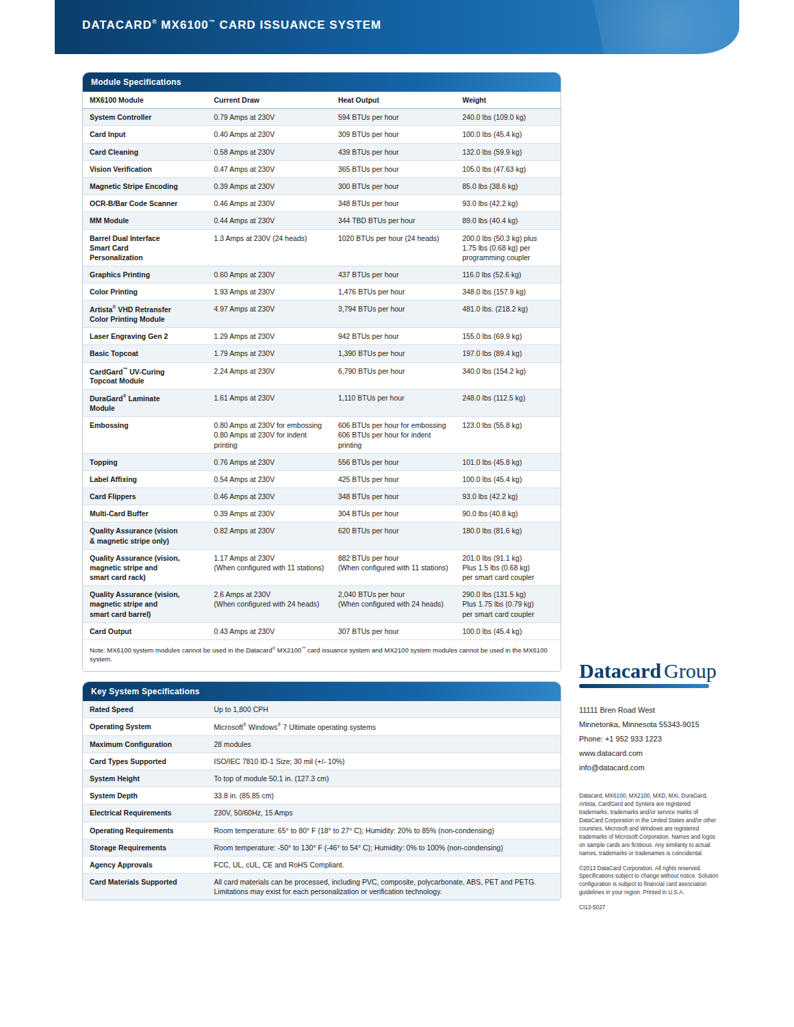Datacard® MX6100™ Card Issuance System
Module Specifications
| MX6100 Module | Current Draw | Heat Output | Weight |
| --- | --- | --- | --- |
| System Controller | 0.79 Amps at 230V | 594 BTUs per hour | 240.0 lbs (109.0 kg) |
| Card Input | 0.40 Amps at 230V | 309 BTUs per hour | 100.0 lbs (45.4 kg) |
| Card Cleaning | 0.58 Amps at 230V | 439 BTUs per hour | 132.0 lbs (59.9 kg) |
| Vision Verification | 0.47 Amps at 230V | 365 BTUs per hour | 105.0 lbs (47.63 kg) |
| Magnetic Stripe Encoding | 0.39 Amps at 230V | 300 BTUs per hour | 85.0 lbs (38.6 kg) |
| OCR-B/Bar Code Scanner | 0.46 Amps at 230V | 348 BTUs per hour | 93.0 lbs (42.2 kg) |
| MM Module | 0.44 Amps at 230V | 344 TBD BTUs per hour | 89.0 lbs (40.4 kg) |
| Barrel Dual Interface Smart Card Personalization | 1.3 Amps at 230V (24 heads) | 1020 BTUs per hour (24 heads) | 200.0 lbs (50.3 kg) plus 1.75 lbs (0.68 kg) per programming coupler |
| Graphics Printing | 0.60 Amps at 230V | 437 BTUs per hour | 116.0 lbs (52.6 kg) |
| Color Printing | 1.93 Amps at 230V | 1,476 BTUs per hour | 348.0 lbs (157.9 kg) |
| Artista ® VHD Retransfer Color Printing Module | 4.97 Amps at 230V | 3,794 BTUs per hour | 481.0 lbs. (218.2 kg) |
| Laser Engraving Gen 2 | 1.29 Amps at 230V | 942 BTUs per hour | 155.0 lbs (69.9 kg) |
| Basic Topcoat | 1.79 Amps at 230V | 1,390 BTUs per hour | 197.0 lbs (89.4 kg) |
| CardGard ™ UV-Curing Topcoat Module | 2.24 Amps at 230V | 6,790 BTUs per hour | 340.0 lbs (154.2 kg) |
| DuraGard ® Laminate Module | 1.61 Amps at 230V | 1,110 BTUs per hour | 248.0 lbs (112.5 kg) |
| Embossing | 0.80 Amps at 230V for embossing 0.80 Amps at 230V for indent printing | 606 BTUs per hour for embossing 606 BTUs per hour for indent printing | 123.0 lbs (55.8 kg) |
| Topping | 0.76 Amps at 230V | 556 BTUs per hour | 101.0 lbs (45.8 kg) |
| Label Affixing | 0.54 Amps at 230V | 425 BTUs per hour | 100.0 lbs (45.4 kg) |
| Card Flippers | 0.46 Amps at 230V | 348 BTUs per hour | 93.0 lbs (42.2 kg) |
| Multi-Card Buffer | 0.39 Amps at 230V | 304 BTUs per hour | 90.0 lbs (40.8 kg) |
| Quality Assurance (vision & magnetic stripe only) | 0.82 Amps at 230V | 620 BTUs per hour | 180.0 lbs (81.6 kg) |
| Quality Assurance (vision, magnetic stripe and smart card rack) | 1.17 Amps at 230V (When configured with 11 stations) | 882 BTUs per hour (When configured with 11 stations) | 201.0 lbs (91.1 kg) Plus 1.5 lbs (0.68 kg) per smart card coupler |
| Quality Assurance (vision, magnetic stripe and smart card barrel) | 2.6 Amps at 230V (When configured with 24 heads) | 2,040 BTUs per hour (When configured with 24 heads) | 290.0 lbs (131.5 kg) Plus 1.75 lbs (0.79 kg) per smart card coupler |
| Card Output | 0.43 Amps at 230V | 307 BTUs per hour | 100.0 lbs (45.4 kg) |
| Note: MX6100 system modules cannot be used in the Datacard ® MX2100 ™ card issuance system and MX2100 system modules cannot be used in the MX6100 system. |
Key System Specifications
| Rated Speed | Up to 1,800 CPH |
| Operating System | Microsoft ® Windows ® 7 Ultimate operating systems |
| Maximum Configuration | 28 modules |
| Card Types Supported | ISO/IEC 7810 ID-1 Size; 30 mil (+/- 10%) |
| System Height | To top of module 50.1 in. (127.3 cm) |
| System Depth | 33.8 in. (85.85 cm) |
| Electrical Requirements | 230V, 50/60Hz, 15 Amps |
| Operating Requirements | Room temperature: 65° to 80° F (18° to 27° C); Humidity: 20% to 85% (non-condensing) |
| Storage Requirements | Room temperature: -50° to 130° F (-46° to 54° C); Humidity: 0% to 100% (non-condensing) |
| Agency Approvals | FCC, UL, cUL, CE and RoHS Compliant. |
| Card Materials Supported | All card materials can be processed, including PVC, composite, polycarbonate, ABS, PET and PETG. Limitations may exist for each personalization or verification technology. |
Data card Group
11111 Bren Road West
Minnetonka, Minnesota 55343-9015
Phone: +1 952 933 1223
www.datacard.com
info@datacard.com
Datacard, MX6100, MX2100, MXD, MXi, DuraGard, Artista, CardGard and Syntera are registered trademarks, trademarks and/or service marks of DataCard Corporation in the United States and/or other countries. Microsoft and Windows are registered trademarks of Microsoft Corporation. Names and logos on sample cards are fictitious. Any similarity to actual names, trademarks or tradenames is coincidental.
©2013 DataCard Corporation. All rights reserved. Specifications subject to change without notice. Solution configuration is subject to financial card association guidelines in your region. Printed in U.S.A.
CI13-5027